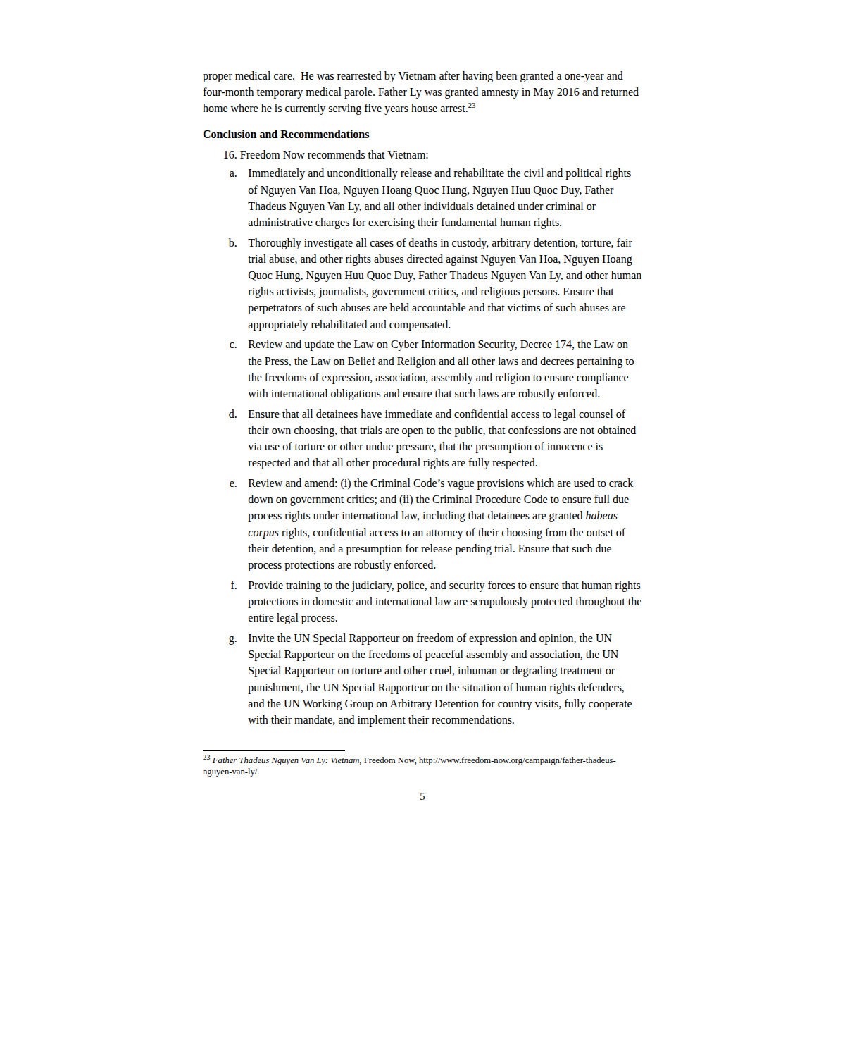proper medical care. He was rearrested by Vietnam after having been granted a one-year and four-month temporary medical parole. Father Ly was granted amnesty in May 2016 and returned home where he is currently serving five years house arrest.23
Conclusion and Recommendations
Freedom Now recommends that Vietnam:
Immediately and unconditionally release and rehabilitate the civil and political rights of Nguyen Van Hoa, Nguyen Hoang Quoc Hung, Nguyen Huu Quoc Duy, Father Thadeus Nguyen Van Ly, and all other individuals detained under criminal or administrative charges for exercising their fundamental human rights.
Thoroughly investigate all cases of deaths in custody, arbitrary detention, torture, fair trial abuse, and other rights abuses directed against Nguyen Van Hoa, Nguyen Hoang Quoc Hung, Nguyen Huu Quoc Duy, Father Thadeus Nguyen Van Ly, and other human rights activists, journalists, government critics, and religious persons. Ensure that perpetrators of such abuses are held accountable and that victims of such abuses are appropriately rehabilitated and compensated.
Review and update the Law on Cyber Information Security, Decree 174, the Law on the Press, the Law on Belief and Religion and all other laws and decrees pertaining to the freedoms of expression, association, assembly and religion to ensure compliance with international obligations and ensure that such laws are robustly enforced.
Ensure that all detainees have immediate and confidential access to legal counsel of their own choosing, that trials are open to the public, that confessions are not obtained via use of torture or other undue pressure, that the presumption of innocence is respected and that all other procedural rights are fully respected.
Review and amend: (i) the Criminal Code’s vague provisions which are used to crack down on government critics; and (ii) the Criminal Procedure Code to ensure full due process rights under international law, including that detainees are granted habeas corpus rights, confidential access to an attorney of their choosing from the outset of their detention, and a presumption for release pending trial. Ensure that such due process protections are robustly enforced.
Provide training to the judiciary, police, and security forces to ensure that human rights protections in domestic and international law are scrupulously protected throughout the entire legal process.
Invite the UN Special Rapporteur on freedom of expression and opinion, the UN Special Rapporteur on the freedoms of peaceful assembly and association, the UN Special Rapporteur on torture and other cruel, inhuman or degrading treatment or punishment, the UN Special Rapporteur on the situation of human rights defenders, and the UN Working Group on Arbitrary Detention for country visits, fully cooperate with their mandate, and implement their recommendations.
23 Father Thadeus Nguyen Van Ly: Vietnam, Freedom Now, http://www.freedom-now.org/campaign/father-thadeus-nguyen-van-ly/.
5